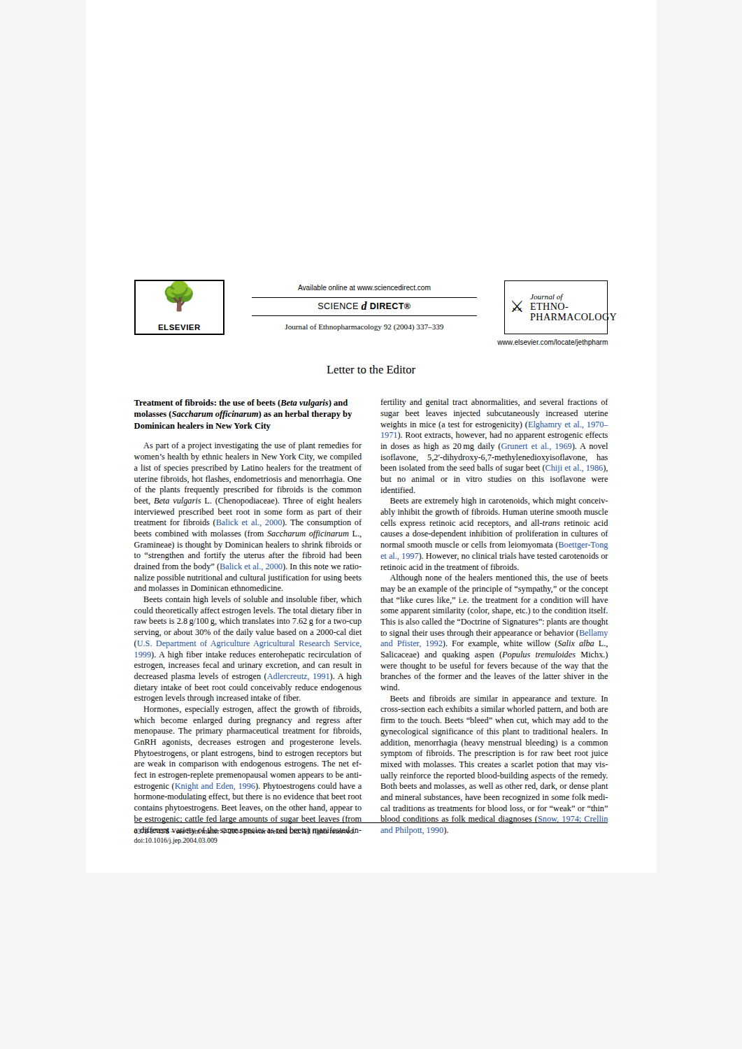🌳 ELSEVIER
Available online at www.sciencedirect.com
SCIENCE dDIRECT®
Journal of Ethnopharmacology 92 (2004) 337–339
⚔
Journal of
ETHNO-
PHARMACOLOGY
www.elsevier.com/locate/jethpharm
Letter to the Editor
Treatment of fibroids: the use of beets (Beta vulgaris) and molasses (Saccharum officinarum) as an herbal therapy by Dominican healers in New York City
As part of a project investigating the use of plant remedies for women’s health by ethnic healers in New York City, we compiled a list of species prescribed by Latino healers for the treatment of uterine fibroids, hot flashes, endometriosis and menorrhagia. One of the plants frequently prescribed for fibroids is the common beet, Beta vulgaris L. (Chenopodiaceae). Three of eight healers interviewed prescribed beet root in some form as part of their treatment for fibroids (Balick et al., 2000). The consumption of beets combined with molasses (from Saccharum officinarum L., Gramineae) is thought by Dominican healers to shrink fibroids or to “strengthen and fortify the uterus after the fibroid had been drained from the body” (Balick et al., 2000). In this note we rationalize possible nutritional and cultural justification for using beets and molasses in Dominican ethnomedicine.
Beets contain high levels of soluble and insoluble fiber, which could theoretically affect estrogen levels. The total dietary fiber in raw beets is 2.8 g/100 g, which translates into 7.62 g for a two-cup serving, or about 30% of the daily value based on a 2000-cal diet (U.S. Department of Agriculture Agricultural Research Service, 1999). A high fiber intake reduces enterohepatic recirculation of estrogen, increases fecal and urinary excretion, and can result in decreased plasma levels of estrogen (Adlercreutz, 1991). A high dietary intake of beet root could conceivably reduce endogenous estrogen levels through increased intake of fiber.
Hormones, especially estrogen, affect the growth of fibroids, which become enlarged during pregnancy and regress after menopause. The primary pharmaceutical treatment for fibroids, GnRH agonists, decreases estrogen and progesterone levels. Phytoestrogens, or plant estrogens, bind to estrogen receptors but are weak in comparison with endogenous estrogens. The net effect in estrogen-replete premenopausal women appears to be anti-estrogenic (Knight and Eden, 1996). Phytoestrogens could have a hormone-modulating effect, but there is no evidence that beet root contains phytoestrogens. Beet leaves, on the other hand, appear to be estrogenic; cattle fed large amounts of sugar beet leaves (from a different variety of the same species as red beets) manifested infertility and genital tract abnormalities, and several fractions of sugar beet leaves injected subcutaneously increased uterine weights in mice (a test for estrogenicity) (Elghamry et al., 1970–1971). Root extracts, however, had no apparent estrogenic effects in doses as high as 20 mg daily (Grunert et al., 1969). A novel isoflavone, 5,2′-dihydroxy-6,7-methylenedioxyisoflavone, has been isolated from the seed balls of sugar beet (Chiji et al., 1986), but no animal or in vitro studies on this isoflavone were identified.
Beets are extremely high in carotenoids, which might conceivably inhibit the growth of fibroids. Human uterine smooth muscle cells express retinoic acid receptors, and all-trans retinoic acid causes a dose-dependent inhibition of proliferation in cultures of normal smooth muscle or cells from leiomyomata (Boettger-Tong et al., 1997). However, no clinical trials have tested carotenoids or retinoic acid in the treatment of fibroids.
Although none of the healers mentioned this, the use of beets may be an example of the principle of “sympathy,” or the concept that “like cures like,” i.e. the treatment for a condition will have some apparent similarity (color, shape, etc.) to the condition itself. This is also called the “Doctrine of Signatures”: plants are thought to signal their uses through their appearance or behavior (Bellamy and Pfister, 1992). For example, white willow (Salix alba L., Salicaceae) and quaking aspen (Populus tremuloides Michx.) were thought to be useful for fevers because of the way that the branches of the former and the leaves of the latter shiver in the wind.
Beets and fibroids are similar in appearance and texture. In cross-section each exhibits a similar whorled pattern, and both are firm to the touch. Beets “bleed” when cut, which may add to the gynecological significance of this plant to traditional healers. In addition, menorrhagia (heavy menstrual bleeding) is a common symptom of fibroids. The prescription is for raw beet root juice mixed with molasses. This creates a scarlet potion that may visually reinforce the reported blood-building aspects of the remedy. Both beets and molasses, as well as other red, dark, or dense plant and mineral substances, have been recognized in some folk medical traditions as treatments for blood loss, or for “weak” or “thin” blood conditions as folk medical diagnoses (Snow, 1974; Crellin and Philpott, 1990).
0378-8741/$ – see front matter © 2004 Elsevier Ireland Ltd. All rights reserved.
doi:10.1016/j.jep.2004.03.009